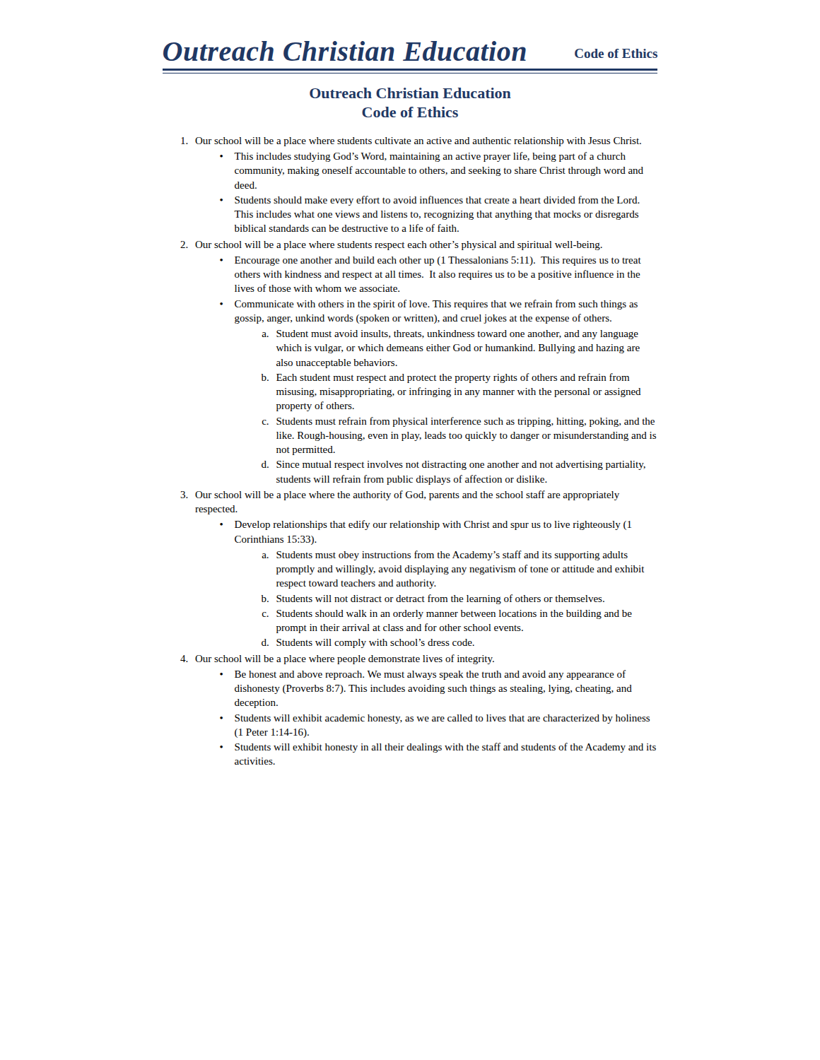Outreach Christian Education
Code of Ethics
Outreach Christian Education
Code of Ethics
Our school will be a place where students cultivate an active and authentic relationship with Jesus Christ.
This includes studying God’s Word, maintaining an active prayer life, being part of a church community, making oneself accountable to others, and seeking to share Christ through word and deed.
Students should make every effort to avoid influences that create a heart divided from the Lord. This includes what one views and listens to, recognizing that anything that mocks or disregards biblical standards can be destructive to a life of faith.
Our school will be a place where students respect each other’s physical and spiritual well-being.
Encourage one another and build each other up (1 Thessalonians 5:11). This requires us to treat others with kindness and respect at all times. It also requires us to be a positive influence in the lives of those with whom we associate.
Communicate with others in the spirit of love. This requires that we refrain from such things as gossip, anger, unkind words (spoken or written), and cruel jokes at the expense of others.
Student must avoid insults, threats, unkindness toward one another, and any language which is vulgar, or which demeans either God or humankind. Bullying and hazing are also unacceptable behaviors.
Each student must respect and protect the property rights of others and refrain from misusing, misappropriating, or infringing in any manner with the personal or assigned property of others.
Students must refrain from physical interference such as tripping, hitting, poking, and the like. Rough-housing, even in play, leads too quickly to danger or misunderstanding and is not permitted.
Since mutual respect involves not distracting one another and not advertising partiality, students will refrain from public displays of affection or dislike.
Our school will be a place where the authority of God, parents and the school staff are appropriately respected.
Develop relationships that edify our relationship with Christ and spur us to live righteously (1 Corinthians 15:33).
Students must obey instructions from the Academy’s staff and its supporting adults promptly and willingly, avoid displaying any negativism of tone or attitude and exhibit respect toward teachers and authority.
Students will not distract or detract from the learning of others or themselves.
Students should walk in an orderly manner between locations in the building and be prompt in their arrival at class and for other school events.
Students will comply with school’s dress code.
Our school will be a place where people demonstrate lives of integrity.
Be honest and above reproach. We must always speak the truth and avoid any appearance of dishonesty (Proverbs 8:7). This includes avoiding such things as stealing, lying, cheating, and deception.
Students will exhibit academic honesty, as we are called to lives that are characterized by holiness (1 Peter 1:14-16).
Students will exhibit honesty in all their dealings with the staff and students of the Academy and its activities.